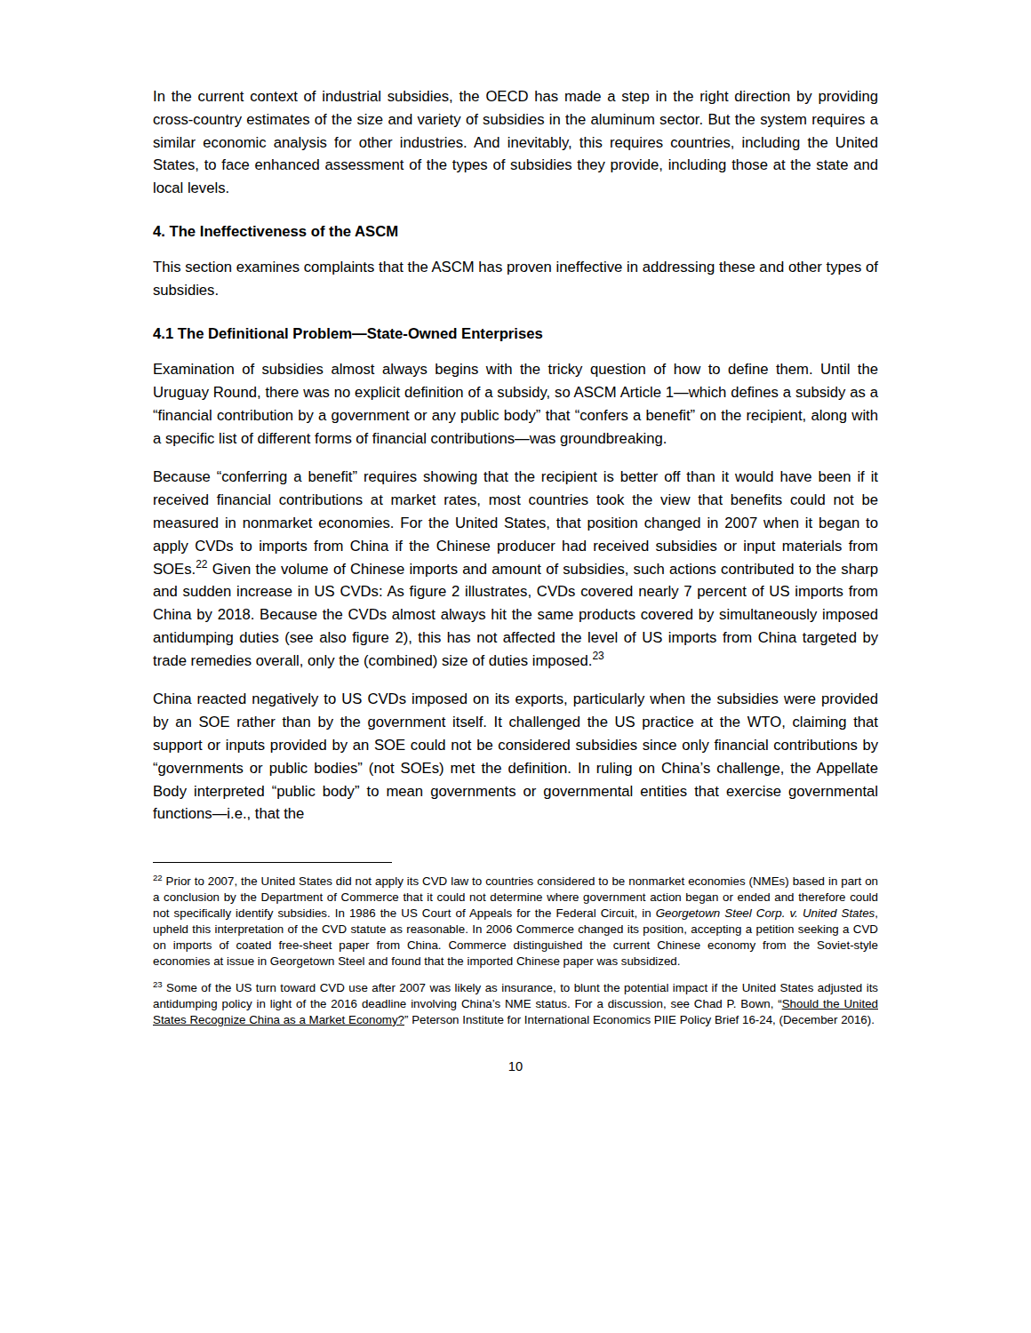In the current context of industrial subsidies, the OECD has made a step in the right direction by providing cross-country estimates of the size and variety of subsidies in the aluminum sector. But the system requires a similar economic analysis for other industries. And inevitably, this requires countries, including the United States, to face enhanced assessment of the types of subsidies they provide, including those at the state and local levels.
4. The Ineffectiveness of the ASCM
This section examines complaints that the ASCM has proven ineffective in addressing these and other types of subsidies.
4.1 The Definitional Problem—State-Owned Enterprises
Examination of subsidies almost always begins with the tricky question of how to define them. Until the Uruguay Round, there was no explicit definition of a subsidy, so ASCM Article 1—which defines a subsidy as a “financial contribution by a government or any public body” that “confers a benefit” on the recipient, along with a specific list of different forms of financial contributions—was groundbreaking.
Because “conferring a benefit” requires showing that the recipient is better off than it would have been if it received financial contributions at market rates, most countries took the view that benefits could not be measured in nonmarket economies. For the United States, that position changed in 2007 when it began to apply CVDs to imports from China if the Chinese producer had received subsidies or input materials from SOEs.22 Given the volume of Chinese imports and amount of subsidies, such actions contributed to the sharp and sudden increase in US CVDs: As figure 2 illustrates, CVDs covered nearly 7 percent of US imports from China by 2018. Because the CVDs almost always hit the same products covered by simultaneously imposed antidumping duties (see also figure 2), this has not affected the level of US imports from China targeted by trade remedies overall, only the (combined) size of duties imposed.23
China reacted negatively to US CVDs imposed on its exports, particularly when the subsidies were provided by an SOE rather than by the government itself. It challenged the US practice at the WTO, claiming that support or inputs provided by an SOE could not be considered subsidies since only financial contributions by “governments or public bodies” (not SOEs) met the definition. In ruling on China’s challenge, the Appellate Body interpreted “public body” to mean governments or governmental entities that exercise governmental functions—i.e., that the
22 Prior to 2007, the United States did not apply its CVD law to countries considered to be nonmarket economies (NMEs) based in part on a conclusion by the Department of Commerce that it could not determine where government action began or ended and therefore could not specifically identify subsidies. In 1986 the US Court of Appeals for the Federal Circuit, in Georgetown Steel Corp. v. United States, upheld this interpretation of the CVD statute as reasonable. In 2006 Commerce changed its position, accepting a petition seeking a CVD on imports of coated free-sheet paper from China. Commerce distinguished the current Chinese economy from the Soviet-style economies at issue in Georgetown Steel and found that the imported Chinese paper was subsidized.
23 Some of the US turn toward CVD use after 2007 was likely as insurance, to blunt the potential impact if the United States adjusted its antidumping policy in light of the 2016 deadline involving China’s NME status. For a discussion, see Chad P. Bown, “Should the United States Recognize China as a Market Economy?” Peterson Institute for International Economics PIIE Policy Brief 16-24, (December 2016).
10